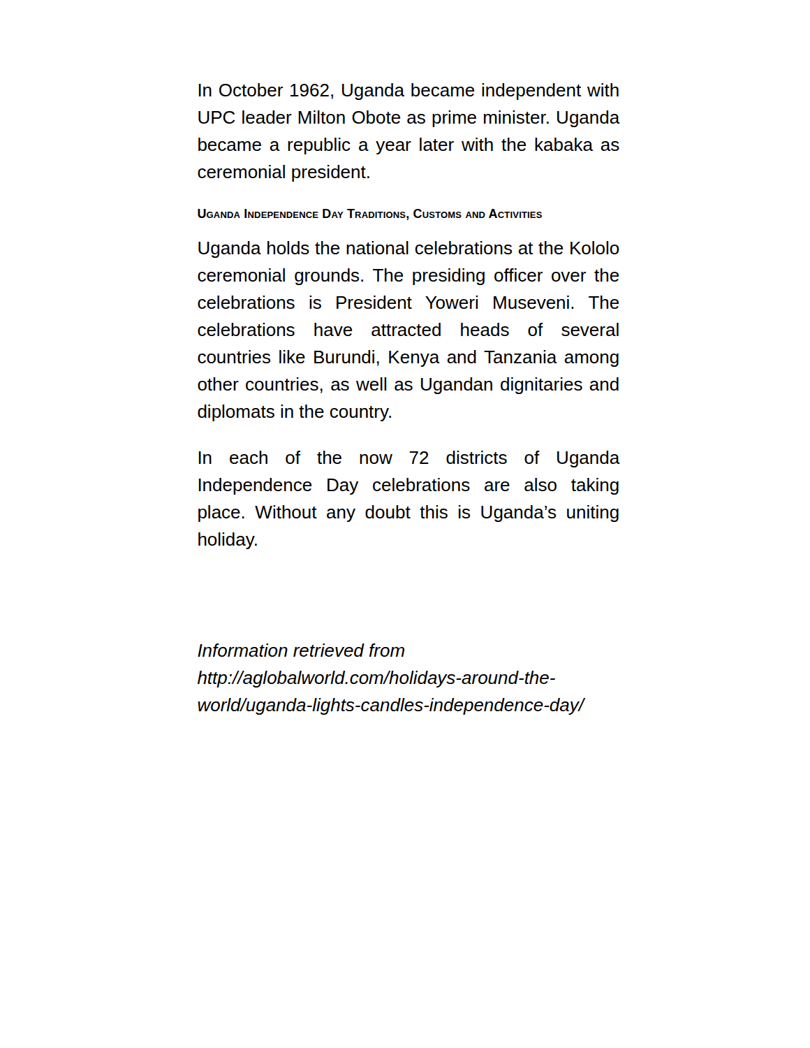In October 1962, Uganda became independent with UPC leader Milton Obote as prime minister. Uganda became a republic a year later with the kabaka as ceremonial president.
Uganda Independence Day Traditions, Customs and Activities
Uganda holds the national celebrations at the Kololo ceremonial grounds. The presiding officer over the celebrations is President Yoweri Museveni. The celebrations have attracted heads of several countries like Burundi, Kenya and Tanzania among other countries, as well as Ugandan dignitaries and diplomats in the country.
In each of the now 72 districts of Uganda Independence Day celebrations are also taking place. Without any doubt this is Uganda’s uniting holiday.
Information retrieved from http://aglobalworld.com/holidays-around-the-world/uganda-lights-candles-independence-day/